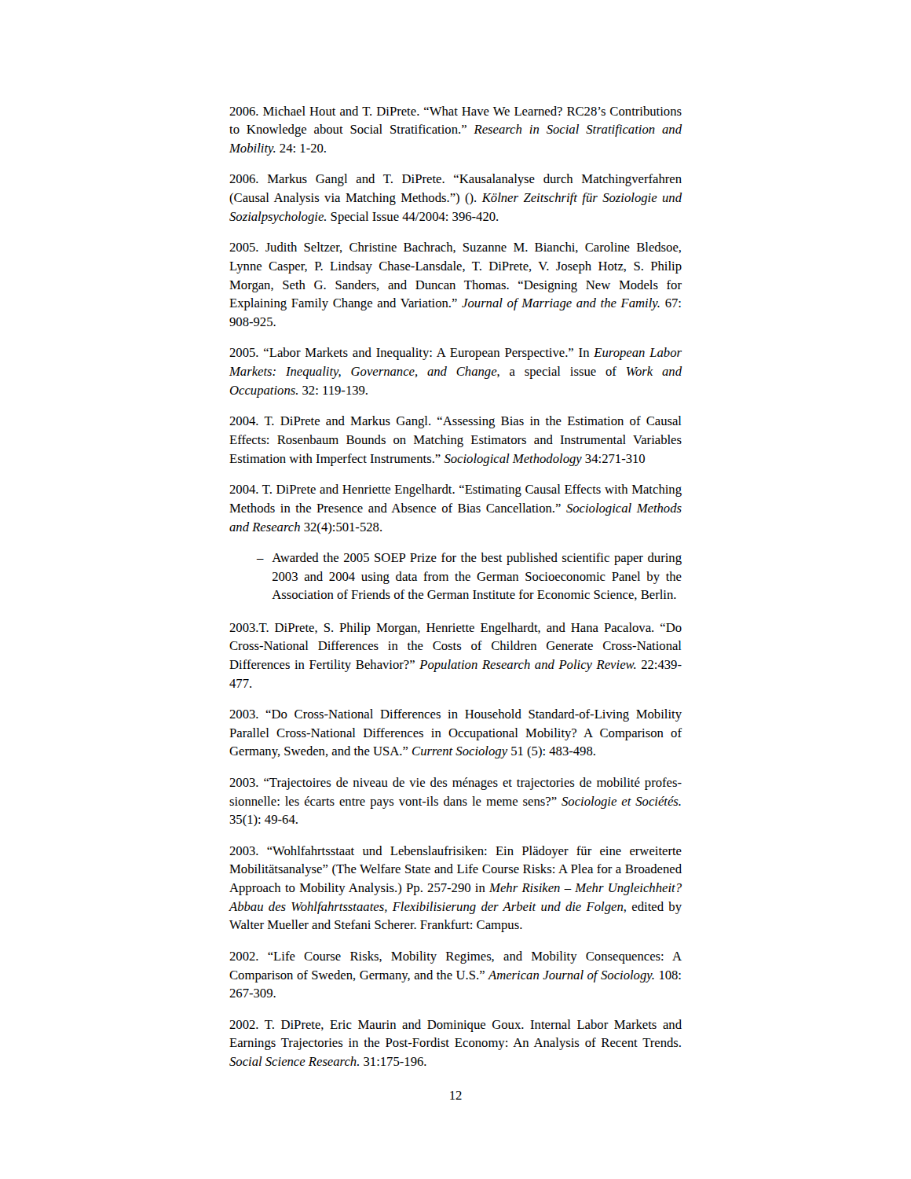2006. Michael Hout and T. DiPrete. “What Have We Learned? RC28’s Contributions to Knowledge about Social Stratification.” Research in Social Stratification and Mobility. 24: 1-20.
2006. Markus Gangl and T. DiPrete. “Kausalanalyse durch Matchingverfahren (Causal Analysis via Matching Methods.”) (). Kölner Zeitschrift für Soziologie und Sozialpsychologie. Special Issue 44/2004: 396-420.
2005. Judith Seltzer, Christine Bachrach, Suzanne M. Bianchi, Caroline Bledsoe, Lynne Casper, P. Lindsay Chase-Lansdale, T. DiPrete, V. Joseph Hotz, S. Philip Morgan, Seth G. Sanders, and Duncan Thomas. “Designing New Models for Explaining Family Change and Variation.” Journal of Marriage and the Family. 67: 908-925.
2005. “Labor Markets and Inequality: A European Perspective.” In European Labor Markets: Inequality, Governance, and Change, a special issue of Work and Occupations. 32: 119-139.
2004. T. DiPrete and Markus Gangl. “Assessing Bias in the Estimation of Causal Effects: Rosenbaum Bounds on Matching Estimators and Instrumental Variables Estimation with Imperfect Instruments.” Sociological Methodology 34:271-310
2004. T. DiPrete and Henriette Engelhardt. “Estimating Causal Effects with Matching Methods in the Presence and Absence of Bias Cancellation.” Sociological Methods and Research 32(4):501-528.
Awarded the 2005 SOEP Prize for the best published scientific paper during 2003 and 2004 using data from the German Socioeconomic Panel by the Association of Friends of the German Institute for Economic Science, Berlin.
2003.T. DiPrete, S. Philip Morgan, Henriette Engelhardt, and Hana Pacalova. “Do Cross-National Differences in the Costs of Children Generate Cross-National Differences in Fertility Behavior?” Population Research and Policy Review. 22:439-477.
2003. “Do Cross-National Differences in Household Standard-of-Living Mobility Parallel Cross-National Differences in Occupational Mobility? A Comparison of Germany, Sweden, and the USA.” Current Sociology 51 (5): 483-498.
2003. “Trajectoires de niveau de vie des ménages et trajectories de mobilité professionnelle: les écarts entre pays vont-ils dans le meme sens?” Sociologie et Sociétés. 35(1): 49-64.
2003. “Wohlfahrtsstaat und Lebenslaufrisiken: Ein Plädoyer für eine erweiterte Mobilitätsanalyse” (The Welfare State and Life Course Risks: A Plea for a Broadened Approach to Mobility Analysis.) Pp. 257-290 in Mehr Risiken – Mehr Ungleichheit? Abbau des Wohlfahrtsstaates, Flexibilisierung der Arbeit und die Folgen, edited by Walter Mueller and Stefani Scherer. Frankfurt: Campus.
2002. “Life Course Risks, Mobility Regimes, and Mobility Consequences: A Comparison of Sweden, Germany, and the U.S.” American Journal of Sociology. 108: 267-309.
2002. T. DiPrete, Eric Maurin and Dominique Goux. Internal Labor Markets and Earnings Trajectories in the Post-Fordist Economy: An Analysis of Recent Trends. Social Science Research. 31:175-196.
12